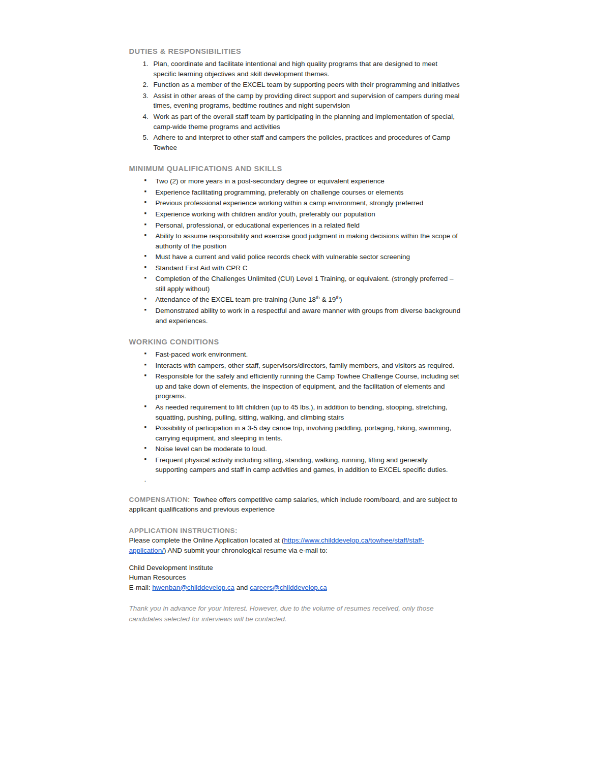Duties & Responsibilities
Plan, coordinate and facilitate intentional and high quality programs that are designed to meet specific learning objectives and skill development themes.
Function as a member of the EXCEL team by supporting peers with their programming and initiatives
Assist in other areas of the camp by providing direct support and supervision of campers during meal times, evening programs, bedtime routines and night supervision
Work as part of the overall staff team by participating in the planning and implementation of special, camp-wide theme programs and activities
Adhere to and interpret to other staff and campers the policies, practices and procedures of Camp Towhee
Minimum Qualifications and Skills
Two (2) or more years in a post-secondary degree or equivalent experience
Experience facilitating programming, preferably on challenge courses or elements
Previous professional experience working within a camp environment, strongly preferred
Experience working with children and/or youth, preferably our population
Personal, professional, or educational experiences in a related field
Ability to assume responsibility and exercise good judgment in making decisions within the scope of authority of the position
Must have a current and valid police records check with vulnerable sector screening
Standard First Aid with CPR C
Completion of the Challenges Unlimited (CUI) Level 1 Training, or equivalent. (strongly preferred – still apply without)
Attendance of the EXCEL team pre-training (June 18th & 19th)
Demonstrated ability to work in a respectful and aware manner with groups from diverse background and experiences.
Working Conditions
Fast-paced work environment.
Interacts with campers, other staff, supervisors/directors, family members, and visitors as required.
Responsible for the safely and efficiently running the Camp Towhee Challenge Course, including set up and take down of elements, the inspection of equipment, and the facilitation of elements and programs.
As needed requirement to lift children (up to 45 lbs.), in addition to bending, stooping, stretching, squatting, pushing, pulling, sitting, walking, and climbing stairs
Possibility of participation in a 3-5 day canoe trip, involving paddling, portaging, hiking, swimming, carrying equipment, and sleeping in tents.
Noise level can be moderate to loud.
Frequent physical activity including sitting, standing, walking, running, lifting and generally supporting campers and staff in camp activities and games, in addition to EXCEL specific duties.
.
Compensation: Towhee offers competitive camp salaries, which include room/board, and are subject to applicant qualifications and previous experience
Application Instructions:
Please complete the Online Application located at (https://www.childdevelop.ca/towhee/staff/staff-application/) AND submit your chronological resume via e-mail to:
Child Development Institute
Human Resources
E-mail: hwenban@childdevelop.ca and careers@childdevelop.ca
Thank you in advance for your interest. However, due to the volume of resumes received, only those candidates selected for interviews will be contacted.